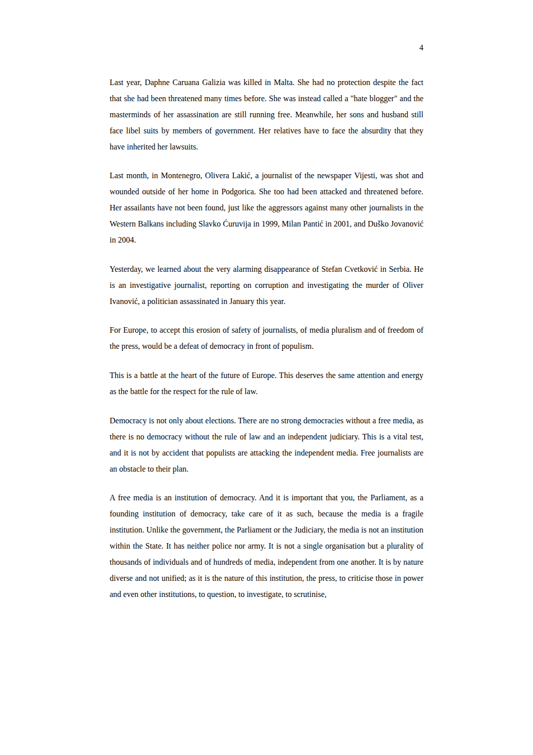4
Last year, Daphne Caruana Galizia was killed in Malta. She had no protection despite the fact that she had been threatened many times before. She was instead called a "hate blogger" and the masterminds of her assassination are still running free. Meanwhile, her sons and husband still face libel suits by members of government. Her relatives have to face the absurdity that they have inherited her lawsuits.
Last month, in Montenegro, Olivera Lakić, a journalist of the newspaper Vijesti, was shot and wounded outside of her home in Podgorica. She too had been attacked and threatened before. Her assailants have not been found, just like the aggressors against many other journalists in the Western Balkans including Slavko Ćuruvija in 1999, Milan Pantić in 2001, and Duško Jovanović in 2004.
Yesterday, we learned about the very alarming disappearance of Stefan Cvetković in Serbia. He is an investigative journalist, reporting on corruption and investigating the murder of Oliver Ivanović, a politician assassinated in January this year.
For Europe, to accept this erosion of safety of journalists, of media pluralism and of freedom of the press, would be a defeat of democracy in front of populism.
This is a battle at the heart of the future of Europe. This deserves the same attention and energy as the battle for the respect for the rule of law.
Democracy is not only about elections. There are no strong democracies without a free media, as there is no democracy without the rule of law and an independent judiciary. This is a vital test, and it is not by accident that populists are attacking the independent media. Free journalists are an obstacle to their plan.
A free media is an institution of democracy. And it is important that you, the Parliament, as a founding institution of democracy, take care of it as such, because the media is a fragile institution. Unlike the government, the Parliament or the Judiciary, the media is not an institution within the State. It has neither police nor army. It is not a single organisation but a plurality of thousands of individuals and of hundreds of media, independent from one another. It is by nature diverse and not unified; as it is the nature of this institution, the press, to criticise those in power and even other institutions, to question, to investigate, to scrutinise,